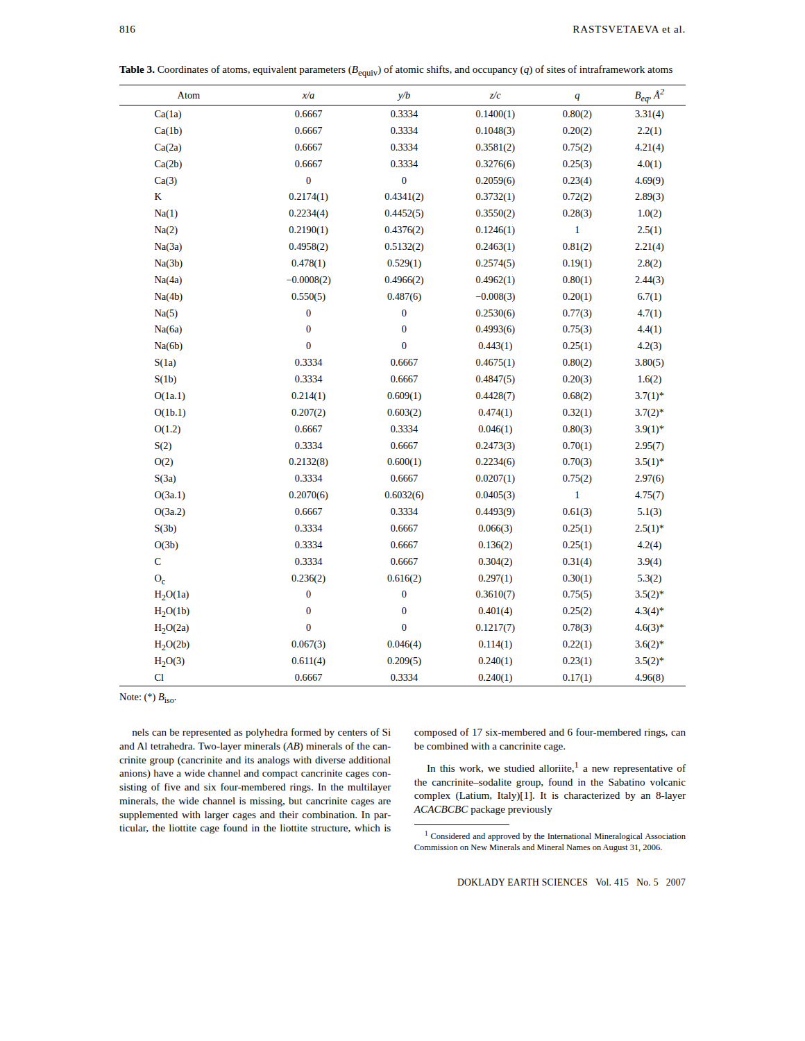816 RASTSVETAEVA et al.
Table 3. Coordinates of atoms, equivalent parameters (Bequiv) of atomic shifts, and occupancy (q) of sites of intraframework atoms
| Atom | x/a | y/b | z/c | q | B eq , Å 2 |
| --- | --- | --- | --- | --- | --- |
| Ca(1a) | 0.6667 | 0.3334 | 0.1400(1) | 0.80(2) | 3.31(4) |
| Ca(1b) | 0.6667 | 0.3334 | 0.1048(3) | 0.20(2) | 2.2(1) |
| Ca(2a) | 0.6667 | 0.3334 | 0.3581(2) | 0.75(2) | 4.21(4) |
| Ca(2b) | 0.6667 | 0.3334 | 0.3276(6) | 0.25(3) | 4.0(1) |
| Ca(3) | 0 | 0 | 0.2059(6) | 0.23(4) | 4.69(9) |
| K | 0.2174(1) | 0.4341(2) | 0.3732(1) | 0.72(2) | 2.89(3) |
| Na(1) | 0.2234(4) | 0.4452(5) | 0.3550(2) | 0.28(3) | 1.0(2) |
| Na(2) | 0.2190(1) | 0.4376(2) | 0.1246(1) | 1 | 2.5(1) |
| Na(3a) | 0.4958(2) | 0.5132(2) | 0.2463(1) | 0.81(2) | 2.21(4) |
| Na(3b) | 0.478(1) | 0.529(1) | 0.2574(5) | 0.19(1) | 2.8(2) |
| Na(4a) | −0.0008(2) | 0.4966(2) | 0.4962(1) | 0.80(1) | 2.44(3) |
| Na(4b) | 0.550(5) | 0.487(6) | −0.008(3) | 0.20(1) | 6.7(1) |
| Na(5) | 0 | 0 | 0.2530(6) | 0.77(3) | 4.7(1) |
| Na(6a) | 0 | 0 | 0.4993(6) | 0.75(3) | 4.4(1) |
| Na(6b) | 0 | 0 | 0.443(1) | 0.25(1) | 4.2(3) |
| S(1a) | 0.3334 | 0.6667 | 0.4675(1) | 0.80(2) | 3.80(5) |
| S(1b) | 0.3334 | 0.6667 | 0.4847(5) | 0.20(3) | 1.6(2) |
| O(1a.1) | 0.214(1) | 0.609(1) | 0.4428(7) | 0.68(2) | 3.7(1)* |
| O(1b.1) | 0.207(2) | 0.603(2) | 0.474(1) | 0.32(1) | 3.7(2)* |
| O(1.2) | 0.6667 | 0.3334 | 0.046(1) | 0.80(3) | 3.9(1)* |
| S(2) | 0.3334 | 0.6667 | 0.2473(3) | 0.70(1) | 2.95(7) |
| O(2) | 0.2132(8) | 0.600(1) | 0.2234(6) | 0.70(3) | 3.5(1)* |
| S(3a) | 0.3334 | 0.6667 | 0.0207(1) | 0.75(2) | 2.97(6) |
| O(3a.1) | 0.2070(6) | 0.6032(6) | 0.0405(3) | 1 | 4.75(7) |
| O(3a.2) | 0.6667 | 0.3334 | 0.4493(9) | 0.61(3) | 5.1(3) |
| S(3b) | 0.3334 | 0.6667 | 0.066(3) | 0.25(1) | 2.5(1)* |
| O(3b) | 0.3334 | 0.6667 | 0.136(2) | 0.25(1) | 4.2(4) |
| C | 0.3334 | 0.6667 | 0.304(2) | 0.31(4) | 3.9(4) |
| O c | 0.236(2) | 0.616(2) | 0.297(1) | 0.30(1) | 5.3(2) |
| H 2 O(1a) | 0 | 0 | 0.3610(7) | 0.75(5) | 3.5(2)* |
| H 2 O(1b) | 0 | 0 | 0.401(4) | 0.25(2) | 4.3(4)* |
| H 2 O(2a) | 0 | 0 | 0.1217(7) | 0.78(3) | 4.6(3)* |
| H 2 O(2b) | 0.067(3) | 0.046(4) | 0.114(1) | 0.22(1) | 3.6(2)* |
| H 2 O(3) | 0.611(4) | 0.209(5) | 0.240(1) | 0.23(1) | 3.5(2)* |
| Cl | 0.6667 | 0.3334 | 0.240(1) | 0.17(1) | 4.96(8) |
Note: (*) Biso.
nels can be represented as polyhedra formed by centers of Si and Al tetrahedra. Two-layer minerals (AB) minerals of the cancrinite group (cancrinite and its analogs with diverse additional anions) have a wide channel and compact cancrinite cages consisting of five and six four-membered rings. In the multilayer minerals, the wide channel is missing, but cancrinite cages are supplemented with larger cages and their combination. In particular, the liottite cage found in the liottite structure, which is composed of 17 six-membered and 6 four-membered rings, can be combined with a cancrinite cage.
In this work, we studied alloriite,1 a new representative of the cancrinite–sodalite group, found in the Sabatino volcanic complex (Latium, Italy)[1]. It is characterized by an 8-layer ACACBCBC package previously
1 Considered and approved by the International Mineralogical Association Commission on New Minerals and Mineral Names on August 31, 2006.
DOKLADY EARTH SCIENCES Vol. 415 No. 5 2007